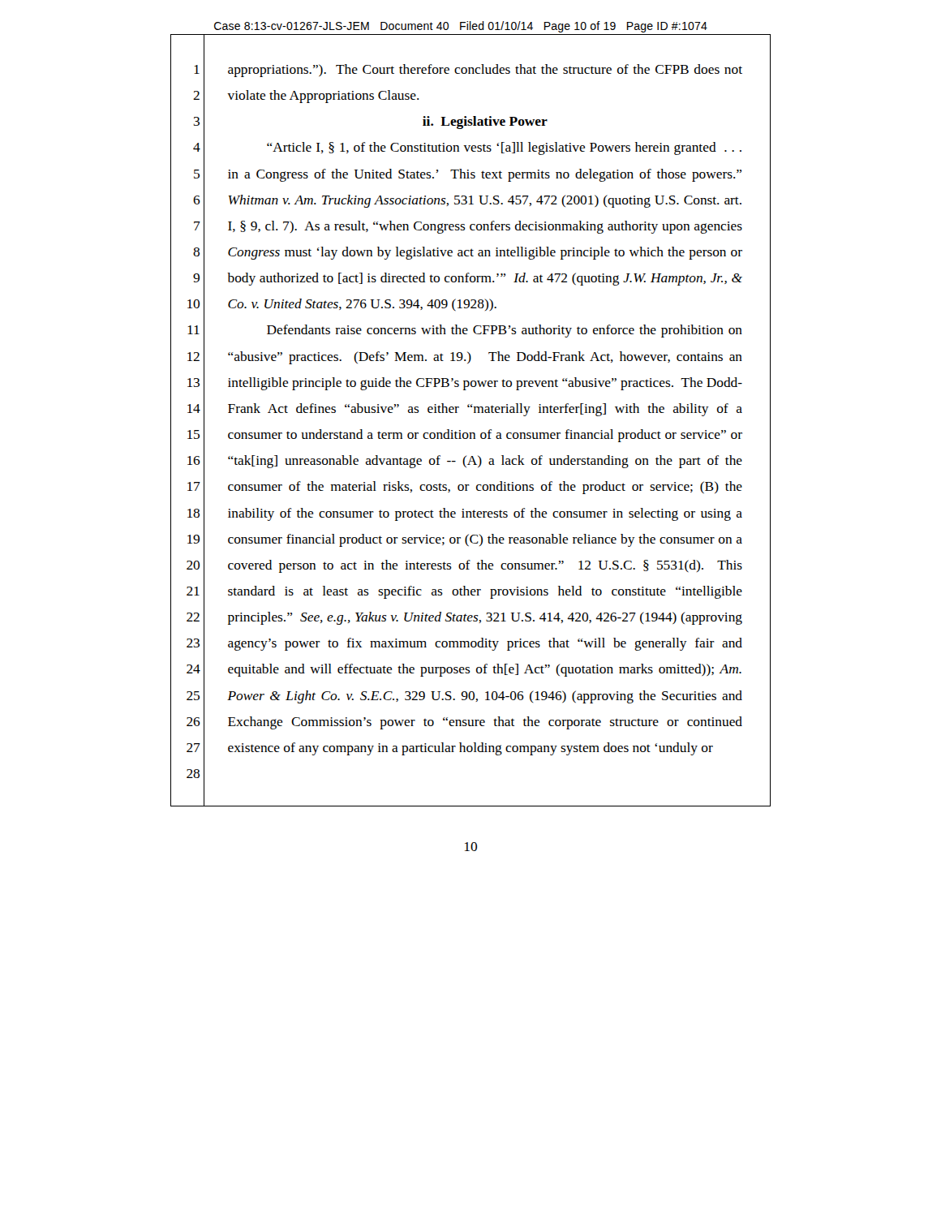Case 8:13-cv-01267-JLS-JEM Document 40 Filed 01/10/14 Page 10 of 19 Page ID #:1074
1
2
3
4
5
6
7
8
9
10
11
12
13
14
15
16
17
18
19
20
21
22
23
24
25
26
27
28
appropriations.”). The Court therefore concludes that the structure of the CFPB does not violate the Appropriations Clause.
ii. Legislative Power
“Article I, § 1, of the Constitution vests ‘[a]ll legislative Powers herein granted . . . in a Congress of the United States.’ This text permits no delegation of those powers.” Whitman v. Am. Trucking Associations, 531 U.S. 457, 472 (2001) (quoting U.S. Const. art. I, § 9, cl. 7). As a result, “when Congress confers decisionmaking authority upon agencies Congress must ‘lay down by legislative act an intelligible principle to which the person or body authorized to [act] is directed to conform.’” Id. at 472 (quoting J.W. Hampton, Jr., & Co. v. United States, 276 U.S. 394, 409 (1928)).
Defendants raise concerns with the CFPB’s authority to enforce the prohibition on “abusive” practices. (Defs’ Mem. at 19.) The Dodd-Frank Act, however, contains an intelligible principle to guide the CFPB’s power to prevent “abusive” practices. The Dodd-Frank Act defines “abusive” as either “materially interfer[ing] with the ability of a consumer to understand a term or condition of a consumer financial product or service” or “tak[ing] unreasonable advantage of -- (A) a lack of understanding on the part of the consumer of the material risks, costs, or conditions of the product or service; (B) the inability of the consumer to protect the interests of the consumer in selecting or using a consumer financial product or service; or (C) the reasonable reliance by the consumer on a covered person to act in the interests of the consumer.” 12 U.S.C. § 5531(d). This standard is at least as specific as other provisions held to constitute “intelligible principles.” See, e.g., Yakus v. United States, 321 U.S. 414, 420, 426-27 (1944) (approving agency’s power to fix maximum commodity prices that “will be generally fair and equitable and will effectuate the purposes of th[e] Act” (quotation marks omitted)); Am. Power & Light Co. v. S.E.C., 329 U.S. 90, 104-06 (1946) (approving the Securities and Exchange Commission’s power to “ensure that the corporate structure or continued existence of any company in a particular holding company system does not ‘unduly or
10